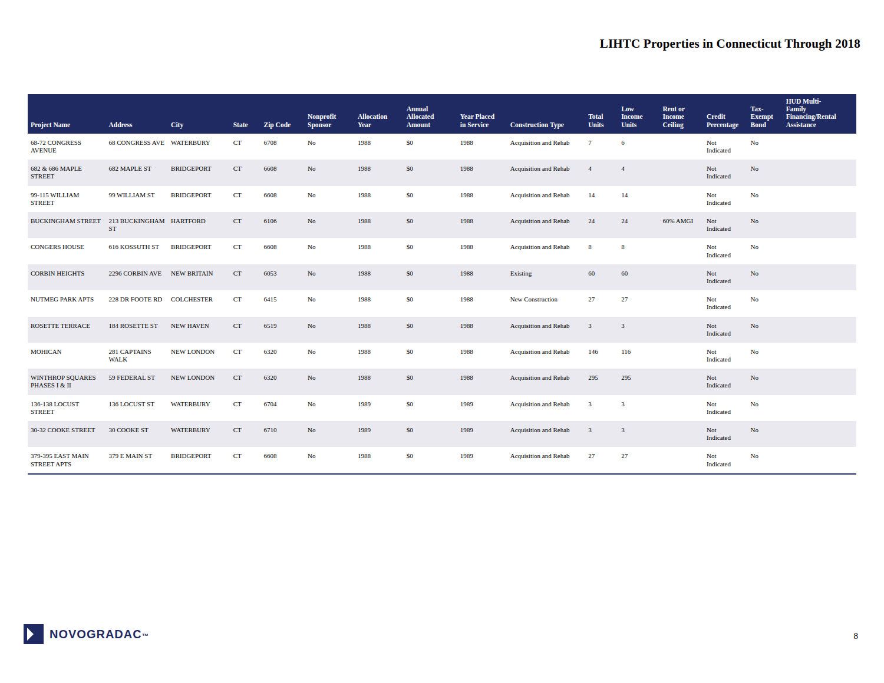LIHTC Properties in Connecticut Through 2018
| Project Name | Address | City | State | Zip Code | Nonprofit Sponsor | Allocation Year | Annual Allocated Amount | Year Placed in Service | Construction Type | Total Units | Low Income Units | Rent or Income Ceiling | Credit Percentage | Tax- Exempt Bond | HUD Multi- Family Financing/Rental Assistance |
| --- | --- | --- | --- | --- | --- | --- | --- | --- | --- | --- | --- | --- | --- | --- | --- |
| 68-72 CONGRESS AVENUE | 68 CONGRESS AVE | WATERBURY | CT | 6708 | No | 1988 | $0 | 1988 | Acquisition and Rehab | 7 | 6 | | Not Indicated | No | |
| 682 & 686 MAPLE STREET | 682 MAPLE ST | BRIDGEPORT | CT | 6608 | No | 1988 | $0 | 1988 | Acquisition and Rehab | 4 | 4 | | Not Indicated | No | |
| 99-115 WILLIAM STREET | 99 WILLIAM ST | BRIDGEPORT | CT | 6608 | No | 1988 | $0 | 1988 | Acquisition and Rehab | 14 | 14 | | Not Indicated | No | |
| BUCKINGHAM STREET | 213 BUCKINGHAM ST | HARTFORD | CT | 6106 | No | 1988 | $0 | 1988 | Acquisition and Rehab | 24 | 24 | 60% AMGI | Not Indicated | No | |
| CONGERS HOUSE | 616 KOSSUTH ST | BRIDGEPORT | CT | 6608 | No | 1988 | $0 | 1988 | Acquisition and Rehab | 8 | 8 | | Not Indicated | No | |
| CORBIN HEIGHTS | 2296 CORBIN AVE | NEW BRITAIN | CT | 6053 | No | 1988 | $0 | 1988 | Existing | 60 | 60 | | Not Indicated | No | |
| NUTMEG PARK APTS | 228 DR FOOTE RD | COLCHESTER | CT | 6415 | No | 1988 | $0 | 1988 | New Construction | 27 | 27 | | Not Indicated | No | |
| ROSETTE TERRACE | 184 ROSETTE ST | NEW HAVEN | CT | 6519 | No | 1988 | $0 | 1988 | Acquisition and Rehab | 3 | 3 | | Not Indicated | No | |
| MOHICAN | 281 CAPTAINS WALK | NEW LONDON | CT | 6320 | No | 1988 | $0 | 1988 | Acquisition and Rehab | 146 | 116 | | Not Indicated | No | |
| WINTHROP SQUARES PHASES I & II | 59 FEDERAL ST | NEW LONDON | CT | 6320 | No | 1988 | $0 | 1988 | Acquisition and Rehab | 295 | 295 | | Not Indicated | No | |
| 136-138 LOCUST STREET | 136 LOCUST ST | WATERBURY | CT | 6704 | No | 1989 | $0 | 1989 | Acquisition and Rehab | 3 | 3 | | Not Indicated | No | |
| 30-32 COOKE STREET | 30 COOKE ST | WATERBURY | CT | 6710 | No | 1989 | $0 | 1989 | Acquisition and Rehab | 3 | 3 | | Not Indicated | No | |
| 379-395 EAST MAIN STREET APTS | 379 E MAIN ST | BRIDGEPORT | CT | 6608 | No | 1988 | $0 | 1989 | Acquisition and Rehab | 27 | 27 | | Not Indicated | No | |
NOVOGRADAC™
8